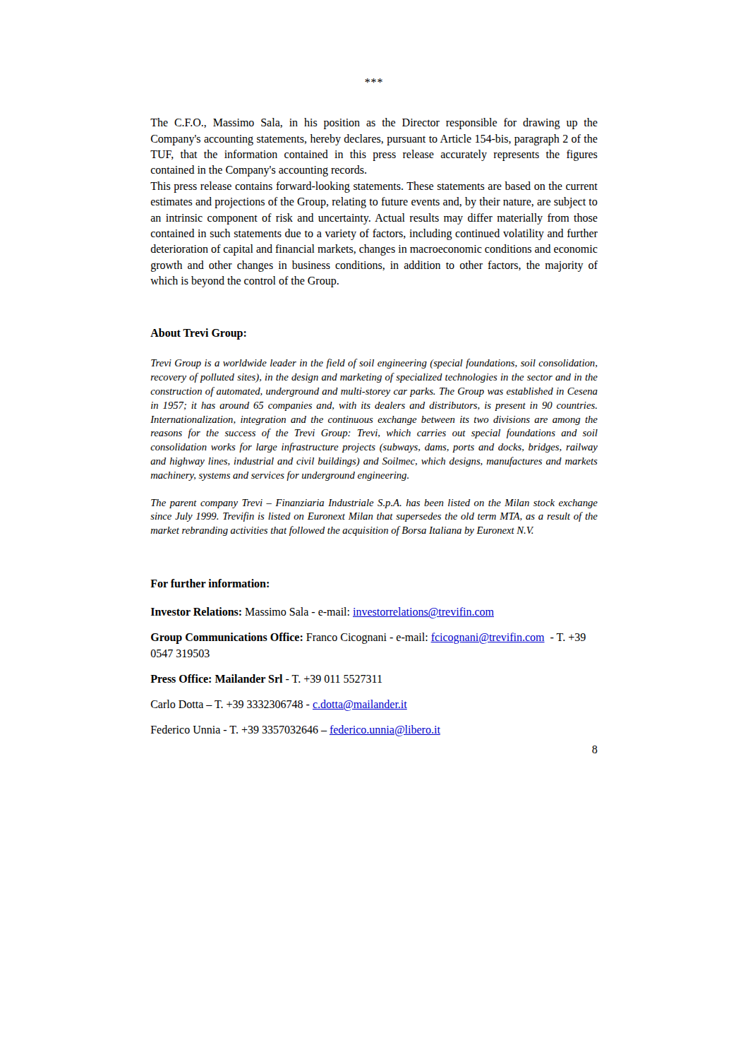***
The C.F.O., Massimo Sala, in his position as the Director responsible for drawing up the Company's accounting statements, hereby declares, pursuant to Article 154-bis, paragraph 2 of the TUF, that the information contained in this press release accurately represents the figures contained in the Company's accounting records.
This press release contains forward-looking statements. These statements are based on the current estimates and projections of the Group, relating to future events and, by their nature, are subject to an intrinsic component of risk and uncertainty. Actual results may differ materially from those contained in such statements due to a variety of factors, including continued volatility and further deterioration of capital and financial markets, changes in macroeconomic conditions and economic growth and other changes in business conditions, in addition to other factors, the majority of which is beyond the control of the Group.
About Trevi Group:
Trevi Group is a worldwide leader in the field of soil engineering (special foundations, soil consolidation, recovery of polluted sites), in the design and marketing of specialized technologies in the sector and in the construction of automated, underground and multi-storey car parks. The Group was established in Cesena in 1957; it has around 65 companies and, with its dealers and distributors, is present in 90 countries. Internationalization, integration and the continuous exchange between its two divisions are among the reasons for the success of the Trevi Group: Trevi, which carries out special foundations and soil consolidation works for large infrastructure projects (subways, dams, ports and docks, bridges, railway and highway lines, industrial and civil buildings) and Soilmec, which designs, manufactures and markets machinery, systems and services for underground engineering.
The parent company Trevi – Finanziaria Industriale S.p.A. has been listed on the Milan stock exchange since July 1999. Trevifin is listed on Euronext Milan that supersedes the old term MTA, as a result of the market rebranding activities that followed the acquisition of Borsa Italiana by Euronext N.V.
For further information:
Investor Relations: Massimo Sala - e-mail: investorrelations@trevifin.com
Group Communications Office: Franco Cicognani - e-mail: fcicognani@trevifin.com - T. +39 0547 319503
Press Office: Mailander Srl - T. +39 011 5527311
Carlo Dotta – T. +39 3332306748 - c.dotta@mailander.it
Federico Unnia - T. +39 3357032646 – federico.unnia@libero.it
8